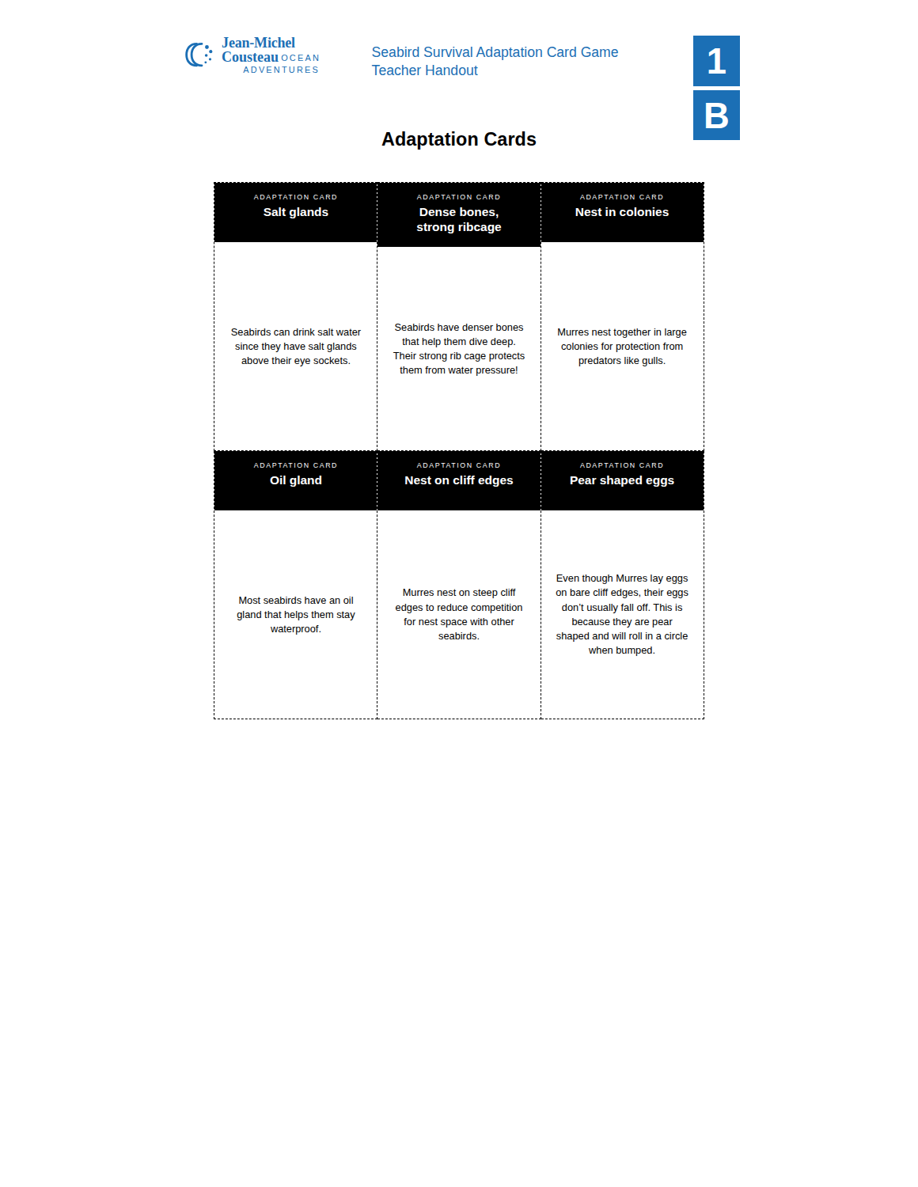Jean-Michel
CousteauOCEAN
ADVENTURES
Seabird Survival Adaptation Card Game
Teacher Handout
1 B
Adaptation Cards
| Adaptation Card Salt glands Seabirds can drink salt water since they have salt glands above their eye sockets. | Adaptation Card Dense bones, strong ribcage Seabirds have denser bones that help them dive deep. Their strong rib cage protects them from water pressure! | Adaptation Card Nest in colonies Murres nest together in large colonies for protection from predators like gulls. |
| Adaptation Card Oil gland Most seabirds have an oil gland that helps them stay waterproof. | Adaptation Card Nest on cliff edges Murres nest on steep cliff edges to reduce competition for nest space with other seabirds. | Adaptation Card Pear shaped eggs Even though Murres lay eggs on bare cliff edges, their eggs don’t usually fall off. This is because they are pear shaped and will roll in a circle when bumped. |